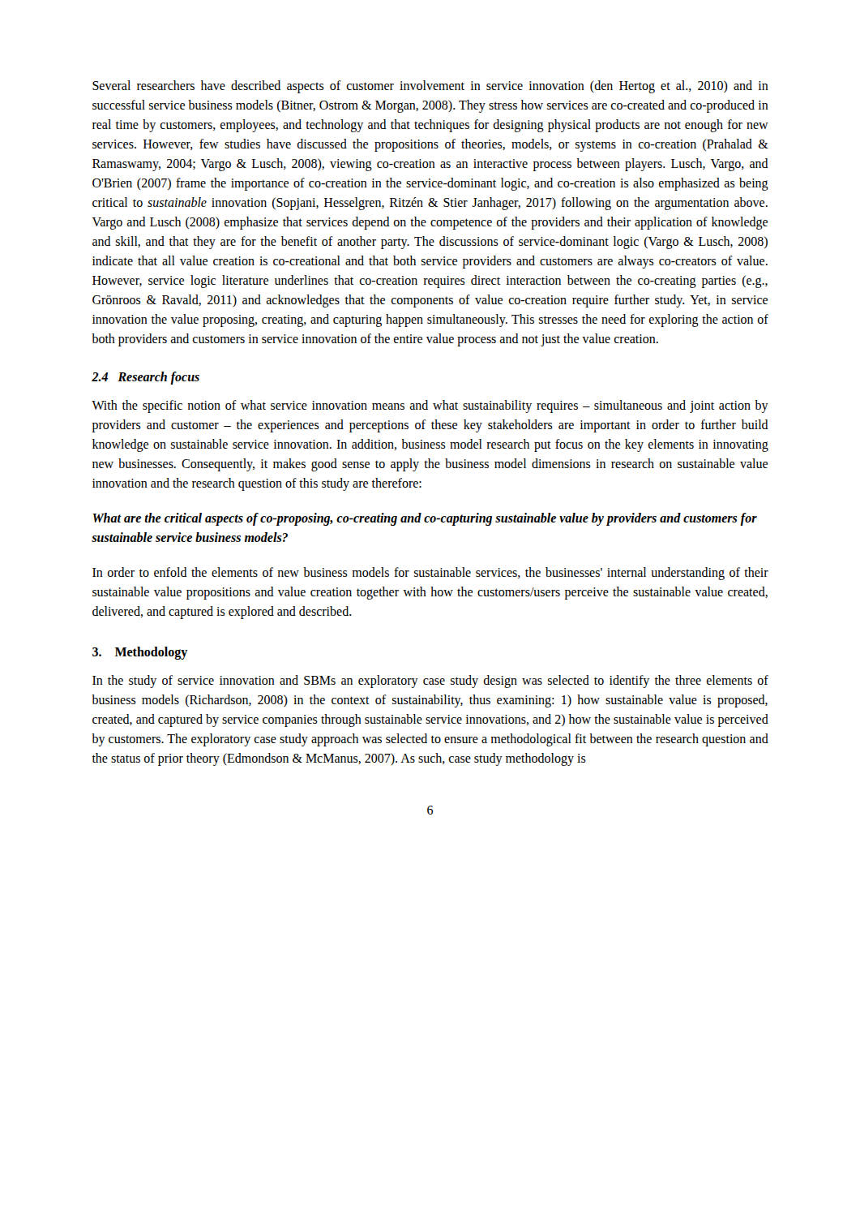Several researchers have described aspects of customer involvement in service innovation (den Hertog et al., 2010) and in successful service business models (Bitner, Ostrom & Morgan, 2008). They stress how services are co-created and co-produced in real time by customers, employees, and technology and that techniques for designing physical products are not enough for new services. However, few studies have discussed the propositions of theories, models, or systems in co-creation (Prahalad & Ramaswamy, 2004; Vargo & Lusch, 2008), viewing co-creation as an interactive process between players. Lusch, Vargo, and O'Brien (2007) frame the importance of co-creation in the service-dominant logic, and co-creation is also emphasized as being critical to sustainable innovation (Sopjani, Hesselgren, Ritzén & Stier Janhager, 2017) following on the argumentation above. Vargo and Lusch (2008) emphasize that services depend on the competence of the providers and their application of knowledge and skill, and that they are for the benefit of another party. The discussions of service-dominant logic (Vargo & Lusch, 2008) indicate that all value creation is co-creational and that both service providers and customers are always co-creators of value. However, service logic literature underlines that co-creation requires direct interaction between the co-creating parties (e.g., Grönroos & Ravald, 2011) and acknowledges that the components of value co-creation require further study. Yet, in service innovation the value proposing, creating, and capturing happen simultaneously. This stresses the need for exploring the action of both providers and customers in service innovation of the entire value process and not just the value creation.
2.4 Research focus
With the specific notion of what service innovation means and what sustainability requires – simultaneous and joint action by providers and customer – the experiences and perceptions of these key stakeholders are important in order to further build knowledge on sustainable service innovation. In addition, business model research put focus on the key elements in innovating new businesses. Consequently, it makes good sense to apply the business model dimensions in research on sustainable value innovation and the research question of this study are therefore:
What are the critical aspects of co-proposing, co-creating and co-capturing sustainable value by providers and customers for sustainable service business models?
In order to enfold the elements of new business models for sustainable services, the businesses' internal understanding of their sustainable value propositions and value creation together with how the customers/users perceive the sustainable value created, delivered, and captured is explored and described.
3. Methodology
In the study of service innovation and SBMs an exploratory case study design was selected to identify the three elements of business models (Richardson, 2008) in the context of sustainability, thus examining: 1) how sustainable value is proposed, created, and captured by service companies through sustainable service innovations, and 2) how the sustainable value is perceived by customers. The exploratory case study approach was selected to ensure a methodological fit between the research question and the status of prior theory (Edmondson & McManus, 2007). As such, case study methodology is
6